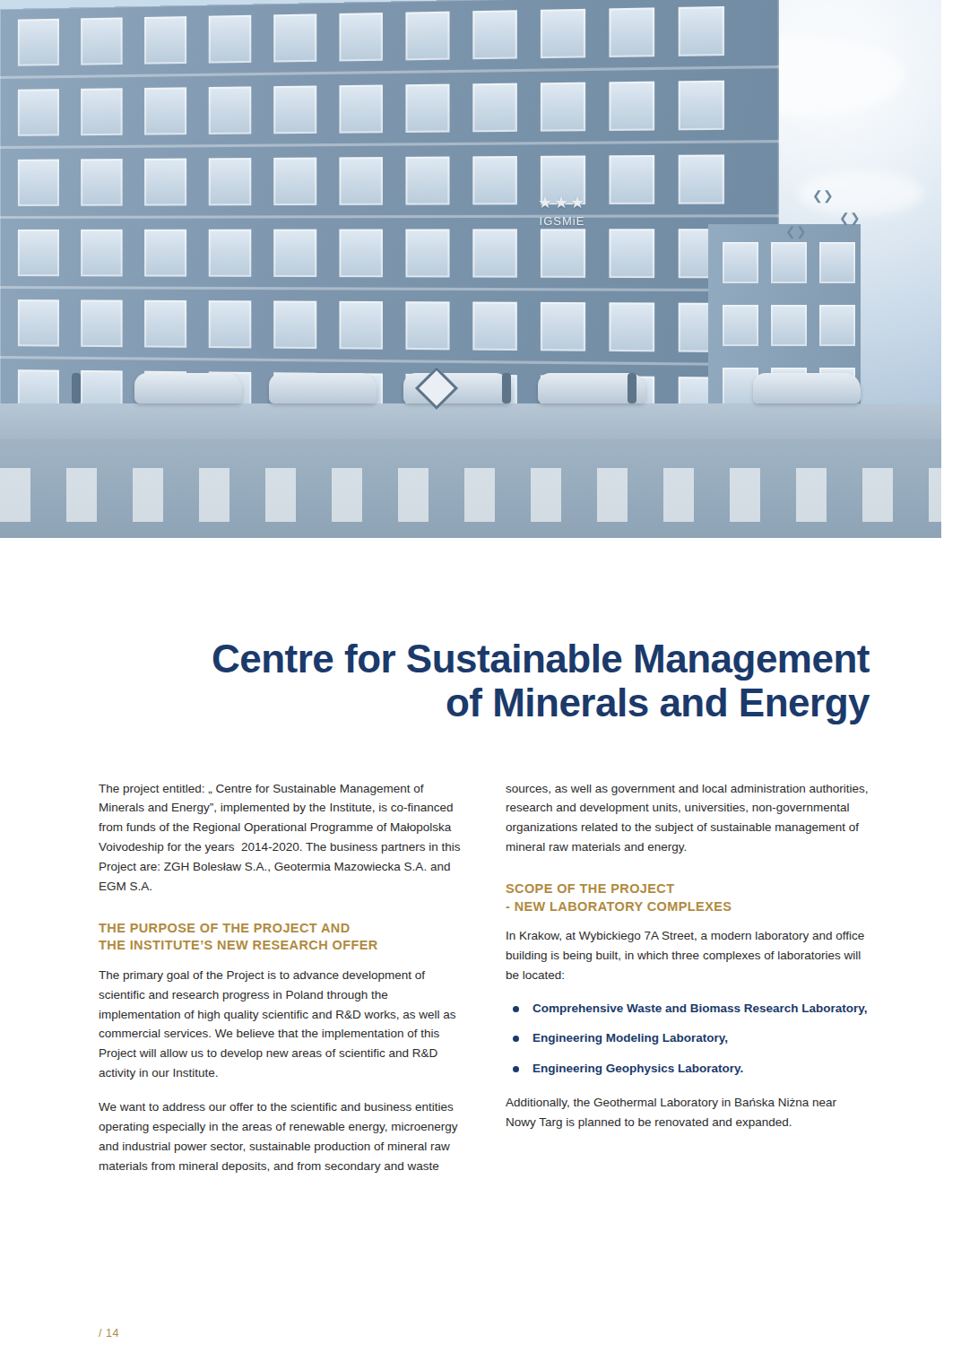★★★ IGSMiE
❮❯ ❮❯ ❮❯
Centre for Sustainable Management
of Minerals and Energy
The project entitled: „ Centre for Sustainable Management of Minerals and Energy”, implemented by the Institute, is co-financed from funds of the Regional Operational Programme of Małopolska Voivodeship for the years 2014-2020. The business partners in this Project are: ZGH Bolesław S.A., Geotermia Mazowiecka S.A. and EGM S.A.
The purpose of the project and
the Institute’s new research offer
The primary goal of the Project is to advance development of scientific and research progress in Poland through the implementation of high quality scientific and R&D works, as well as commercial services. We believe that the implementation of this Project will allow us to develop new areas of scientific and R&D activity in our Institute.
We want to address our offer to the scientific and business entities operating especially in the areas of renewable energy, microenergy and industrial power sector, sustainable production of mineral raw materials from mineral deposits, and from secondary and waste
sources, as well as government and local administration authorities, research and development units, universities, non-governmental organizations related to the subject of sustainable management of mineral raw materials and energy.
Scope of the project
- new laboratory complexes
In Krakow, at Wybickiego 7A Street, a modern laboratory and office building is being built, in which three complexes of laboratories will be located:
Comprehensive Waste and Biomass Research Laboratory,
Engineering Modeling Laboratory,
Engineering Geophysics Laboratory.
Additionally, the Geothermal Laboratory in Bańska Niżna near Nowy Targ is planned to be renovated and expanded.
/ 14